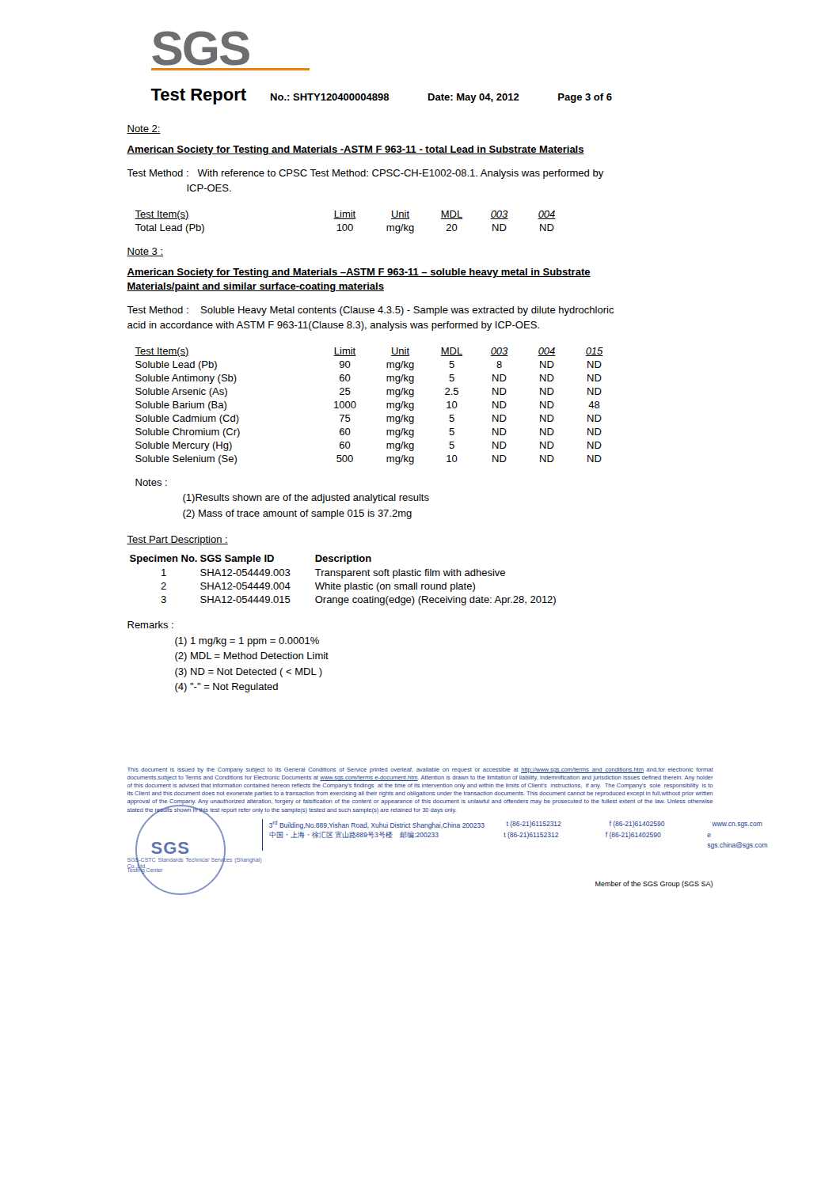SGS
Test Report
No.: SHTY120400004898 Date: May 04, 2012 Page 3 of 6
Note 2:
American Society for Testing and Materials -ASTM F 963-11 - total Lead in Substrate Materials
Test Method : With reference to CPSC Test Method: CPSC-CH-E1002-08.1. Analysis was performed by
ICP-OES.
| Test Item(s) | Limit | Unit | MDL | 003 | 004 |
| --- | --- | --- | --- | --- | --- |
| Total Lead (Pb) | 100 | mg/kg | 20 | ND | ND |
Note 3 :
American Society for Testing and Materials –ASTM F 963-11 – soluble heavy metal in Substrate
Materials/paint and similar surface-coating materials
Test Method : Soluble Heavy Metal contents (Clause 4.3.5) - Sample was extracted by dilute hydrochloric
acid in accordance with ASTM F 963-11(Clause 8.3), analysis was performed by ICP-OES.
| Test Item(s) | Limit | Unit | MDL | 003 | 004 | 015 |
| --- | --- | --- | --- | --- | --- | --- |
| Soluble Lead (Pb) | 90 | mg/kg | 5 | 8 | ND | ND |
| Soluble Antimony (Sb) | 60 | mg/kg | 5 | ND | ND | ND |
| Soluble Arsenic (As) | 25 | mg/kg | 2.5 | ND | ND | ND |
| Soluble Barium (Ba) | 1000 | mg/kg | 10 | ND | ND | 48 |
| Soluble Cadmium (Cd) | 75 | mg/kg | 5 | ND | ND | ND |
| Soluble Chromium (Cr) | 60 | mg/kg | 5 | ND | ND | ND |
| Soluble Mercury (Hg) | 60 | mg/kg | 5 | ND | ND | ND |
| Soluble Selenium (Se) | 500 | mg/kg | 10 | ND | ND | ND |
Notes :
(1)Results shown are of the adjusted analytical results
(2) Mass of trace amount of sample 015 is 37.2mg
Test Part Description :
| Specimen No. | SGS Sample ID | Description |
| --- | --- | --- |
| 1 | SHA12-054449.003 | Transparent soft plastic film with adhesive |
| 2 | SHA12-054449.004 | White plastic (on small round plate) |
| 3 | SHA12-054449.015 | Orange coating(edge) (Receiving date: Apr.28, 2012) |
Remarks :
(1) 1 mg/kg = 1 ppm = 0.0001%
(2) MDL = Method Detection Limit
(3) ND = Not Detected ( < MDL )
(4) "-" = Not Regulated
This document is issued by the Company subject to its General Conditions of Service printed overleaf, available on request or accessible at http://www.sgs.com/terms_and_conditions.htm and,for electronic format documents,subject to Terms and Conditions for Electronic Documents at www.sgs.com/terms e-document.htm. Attention is drawn to the limitation of liability, indemnification and jurisdiction issues defined therein. Any holder of this document is advised that information contained hereon reflects the Company's findings at the time of its intervention only and within the limits of Client's instructions, if any. The Company's sole responsibility is to its Client and this document does not exonerate parties to a transaction from exercising all their rights and obligations under the transaction documents. This document cannot be reproduced except in full,without prior written approval of the Company. Any unauthorized alteration, forgery or falsification of the content or appearance of this document is unlawful and offenders may be prosecuted to the fullest extent of the law. Unless otherwise stated the results shown in this test report refer only to the sample(s) tested and such sample(s) are retained for 30 days only.
SGS
SGS-CSTC Standards Technical Services (Shanghai) Co.,Ltd.
Testing Center
3rd Building,No.889,Yishan Road, Xuhui District Shanghai,China 200233
t (86-21)61152312
f (86-21)61402590
www.cn.sgs.com
中国・上海・徐汇区 宜山路889号3号楼 邮编:200233
t (86-21)61152312
f (86-21)61402590
e sgs.china@sgs.com
Member of the SGS Group (SGS SA)